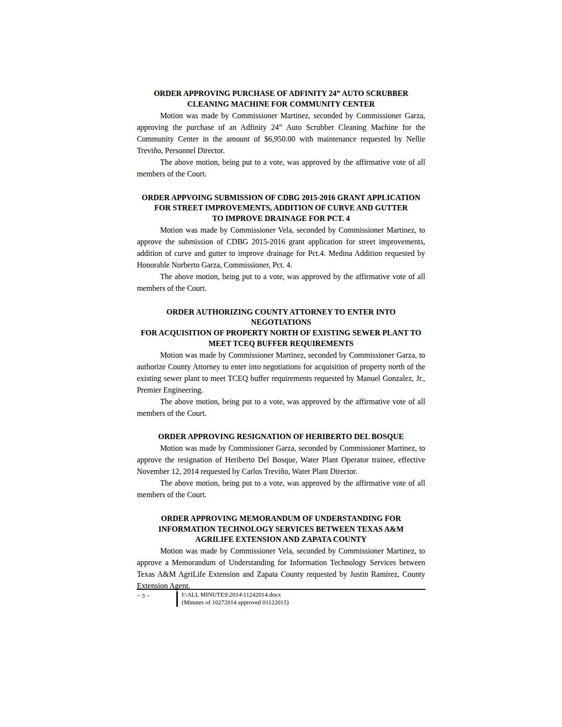Order Approving Purchase of Adfinity 24” Auto Scrubber
Cleaning Machine for Community Center
Motion was made by Commissioner Martinez, seconded by Commissioner Garza, approving the purchase of an Adfinity 24” Auto Scrubber Cleaning Machine for the Community Center in the amount of $6,950.00 with maintenance requested by Nellie Treviño, Personnel Director.
The above motion, being put to a vote, was approved by the affirmative vote of all members of the Court.
Order Appvoing Submission of CDBG 2015-2016 Grant Application
for Street Improvements, Addition of Curve and Gutter
to Improve Drainage for Pct. 4
Motion was made by Commissioner Vela, seconded by Commissioner Martinez, to approve the submission of CDBG 2015-2016 grant application for street improvements, addition of curve and gutter to improve drainage for Pct.4. Medina Addition requested by Honorable Norberto Garza, Commissioner, Pct. 4.
The above motion, being put to a vote, was approved by the affirmative vote of all members of the Court.
Order Authorizing County Attorney to Enter into Negotiations
for Acquisition of Property North of Existing Sewer Plant to
Meet TCEQ Buffer Requirements
Motion was made by Commissioner Martinez, seconded by Commissioner Garza, to authorize County Attorney to enter into negotiations for acquisition of property north of the existing sewer plant to meet TCEQ buffer requirements requested by Manuel Gonzalez, Jr., Premier Engineering.
The above motion, being put to a vote, was approved by the affirmative vote of all members of the Court.
Order Approving Resignation of Heriberto Del Bosque
Motion was made by Commissioner Garza, seconded by Commissioner Martinez, to approve the resignation of Heriberto Del Bosque, Water Plant Operator trainee, effective November 12, 2014 requested by Carlos Treviño, Water Plant Director.
The above motion, being put to a vote, was approved by the affirmative vote of all members of the Court.
Order Approving Memorandum of Understanding for
Information Technology Services Between Texas A&M
AgriLife Extension and Zapata County
Motion was made by Commissioner Vela, seconded by Commissioner Martinez, to approve a Memorandum of Understanding for Information Technology Services between Texas A&M AgriLife Extension and Zapata County requested by Justin Ramirez, County Extension Agent.
~ 3 ~
I:\ALL MINUTES\2014\11242014.docx
(Minutes of 10272014 approved 01122015)